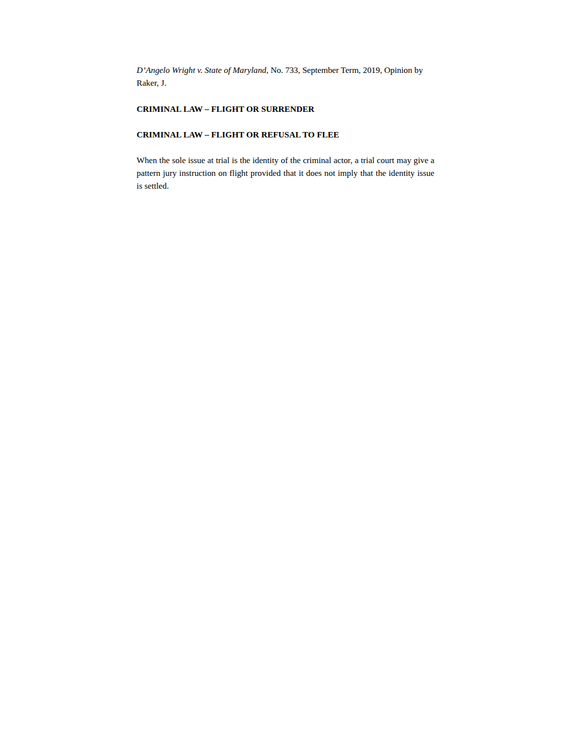D’Angelo Wright v. State of Maryland, No. 733, September Term, 2019, Opinion by Raker, J.
CRIMINAL LAW – FLIGHT OR SURRENDER
CRIMINAL LAW – FLIGHT OR REFUSAL TO FLEE
When the sole issue at trial is the identity of the criminal actor, a trial court may give a pattern jury instruction on flight provided that it does not imply that the identity issue is settled.